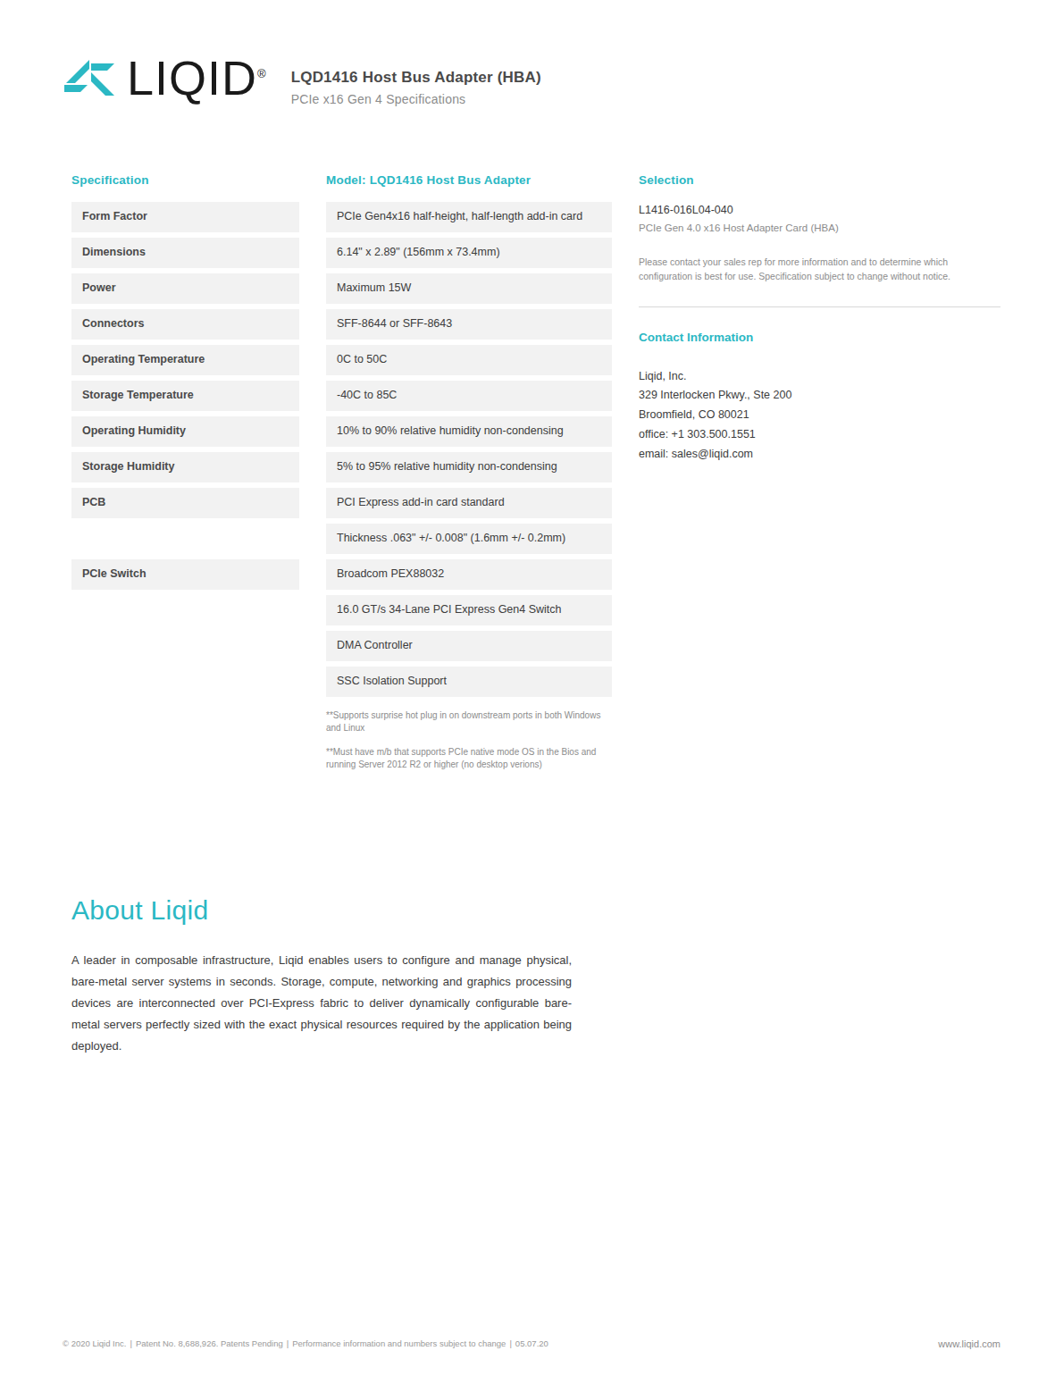LIQID®
LQD1416 Host Bus Adapter (HBA)
PCIe x16 Gen 4 Specifications
Specification
Form Factor
Dimensions
Power
Connectors
Operating Temperature
Storage Temperature
Operating Humidity
Storage Humidity
PCB
PCIe Switch
Model: LQD1416 Host Bus Adapter
PCIe Gen4x16 half-height, half-length add-in card
6.14" x 2.89" (156mm x 73.4mm)
Maximum 15W
SFF-8644 or SFF-8643
0C to 50C
-40C to 85C
10% to 90% relative humidity non-condensing
5% to 95% relative humidity non-condensing
PCI Express add-in card standard
Thickness .063" +/- 0.008" (1.6mm +/- 0.2mm)
Broadcom PEX88032
16.0 GT/s 34-Lane PCI Express Gen4 Switch
DMA Controller
SSC Isolation Support
**Supports surprise hot plug in on downstream ports in both Windows and Linux
**Must have m/b that supports PCIe native mode OS in the Bios and running Server 2012 R2 or higher (no desktop verions)
Selection
L1416-016L04-040
PCIe Gen 4.0 x16 Host Adapter Card (HBA)
Please contact your sales rep for more information and to determine which configuration is best for use. Specification subject to change without notice.
Contact Information
Liqid, Inc.
329 Interlocken Pkwy., Ste 200
Broomfield, CO 80021
office: +1 303.500.1551
email: sales@liqid.com
About Liqid
A leader in composable infrastructure, Liqid enables users to configure and manage physical, bare-metal server systems in seconds. Storage, compute, networking and graphics processing devices are interconnected over PCI-Express fabric to deliver dynamically configurable bare-metal servers perfectly sized with the exact physical resources required by the application being deployed.
© 2020 Liqid Inc.|Patent No. 8,688,926. Patents Pending|Performance information and numbers subject to change|05.07.20
www.liqid.com